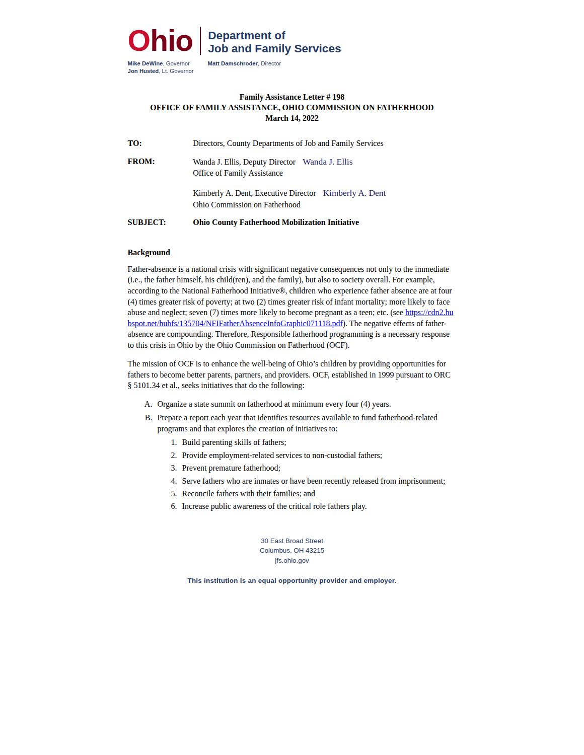Ohio
Department of
Job and Family Services
Mike DeWine, Governor
Jon Husted, Lt. Governor
Matt Damschroder, Director
Family Assistance Letter # 198
OFFICE OF FAMILY ASSISTANCE, OHIO COMMISSION ON FATHERHOOD
March 14, 2022
| TO: | Directors, County Departments of Job and Family Services |
| FROM: | Wanda J. Ellis, Deputy Director Wanda J. Ellis Office of Family Assistance Kimberly A. Dent, Executive Director Kimberly A. Dent Ohio Commission on Fatherhood |
| SUBJECT: | Ohio County Fatherhood Mobilization Initiative |
Background
Father-absence is a national crisis with significant negative consequences not only to the immediate (i.e., the father himself, his child(ren), and the family), but also to society overall. For example, according to the National Fatherhood Initiative®, children who experience father absence are at four (4) times greater risk of poverty; at two (2) times greater risk of infant mortality; more likely to face abuse and neglect; seven (7) times more likely to become pregnant as a teen; etc. (see https://cdn2.hubspot.net/hubfs/135704/NFIFatherAbsenceInfoGraphic071118.pdf). The negative effects of father-absence are compounding. Therefore, Responsible fatherhood programming is a necessary response to this crisis in Ohio by the Ohio Commission on Fatherhood (OCF).
The mission of OCF is to enhance the well-being of Ohio’s children by providing opportunities for fathers to become better parents, partners, and providers. OCF, established in 1999 pursuant to ORC § 5101.34 et al., seeks initiatives that do the following:
Organize a state summit on fatherhood at minimum every four (4) years.
Prepare a report each year that identifies resources available to fund fatherhood-related programs and that explores the creation of initiatives to:
Build parenting skills of fathers;
Provide employment-related services to non-custodial fathers;
Prevent premature fatherhood;
Serve fathers who are inmates or have been recently released from imprisonment;
Reconcile fathers with their families; and
Increase public awareness of the critical role fathers play.
30 East Broad Street
Columbus, OH 43215
jfs.ohio.gov
This institution is an equal opportunity provider and employer.